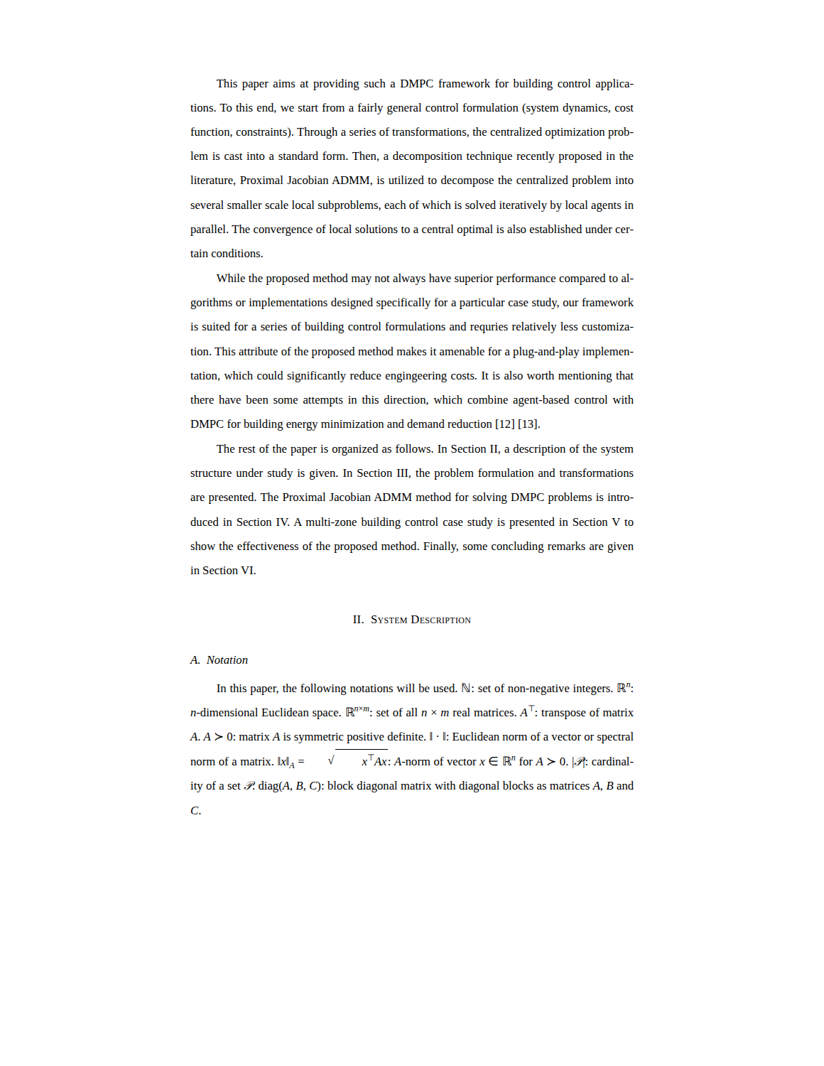This paper aims at providing such a DMPC framework for building control applications. To this end, we start from a fairly general control formulation (system dynamics, cost function, constraints). Through a series of transformations, the centralized optimization problem is cast into a standard form. Then, a decomposition technique recently proposed in the literature, Proximal Jacobian ADMM, is utilized to decompose the centralized problem into several smaller scale local subproblems, each of which is solved iteratively by local agents in parallel. The convergence of local solutions to a central optimal is also established under certain conditions.
While the proposed method may not always have superior performance compared to algorithms or implementations designed specifically for a particular case study, our framework is suited for a series of building control formulations and requries relatively less customization. This attribute of the proposed method makes it amenable for a plug-and-play implementation, which could significantly reduce engingeering costs. It is also worth mentioning that there have been some attempts in this direction, which combine agent-based control with DMPC for building energy minimization and demand reduction [12] [13].
The rest of the paper is organized as follows. In Section II, a description of the system structure under study is given. In Section III, the problem formulation and transformations are presented. The Proximal Jacobian ADMM method for solving DMPC problems is introduced in Section IV. A multi-zone building control case study is presented in Section V to show the effectiveness of the proposed method. Finally, some concluding remarks are given in Section VI.
II. System Description
A. Notation
In this paper, the following notations will be used. ℕ: set of non-negative integers. ℝn: n-dimensional Euclidean space. ℝn×m: set of all n × m real matrices. A⊤: transpose of matrix A. A ≻ 0: matrix A is symmetric positive definite. ‖ · ‖: Euclidean norm of a vector or spectral norm of a matrix. ‖x‖A = x⊤Ax: A-norm of vector x ∈ ℝn for A ≻ 0. |𝒫|: cardinality of a set 𝒫. diag(A, B, C): block diagonal matrix with diagonal blocks as matrices A, B and C.